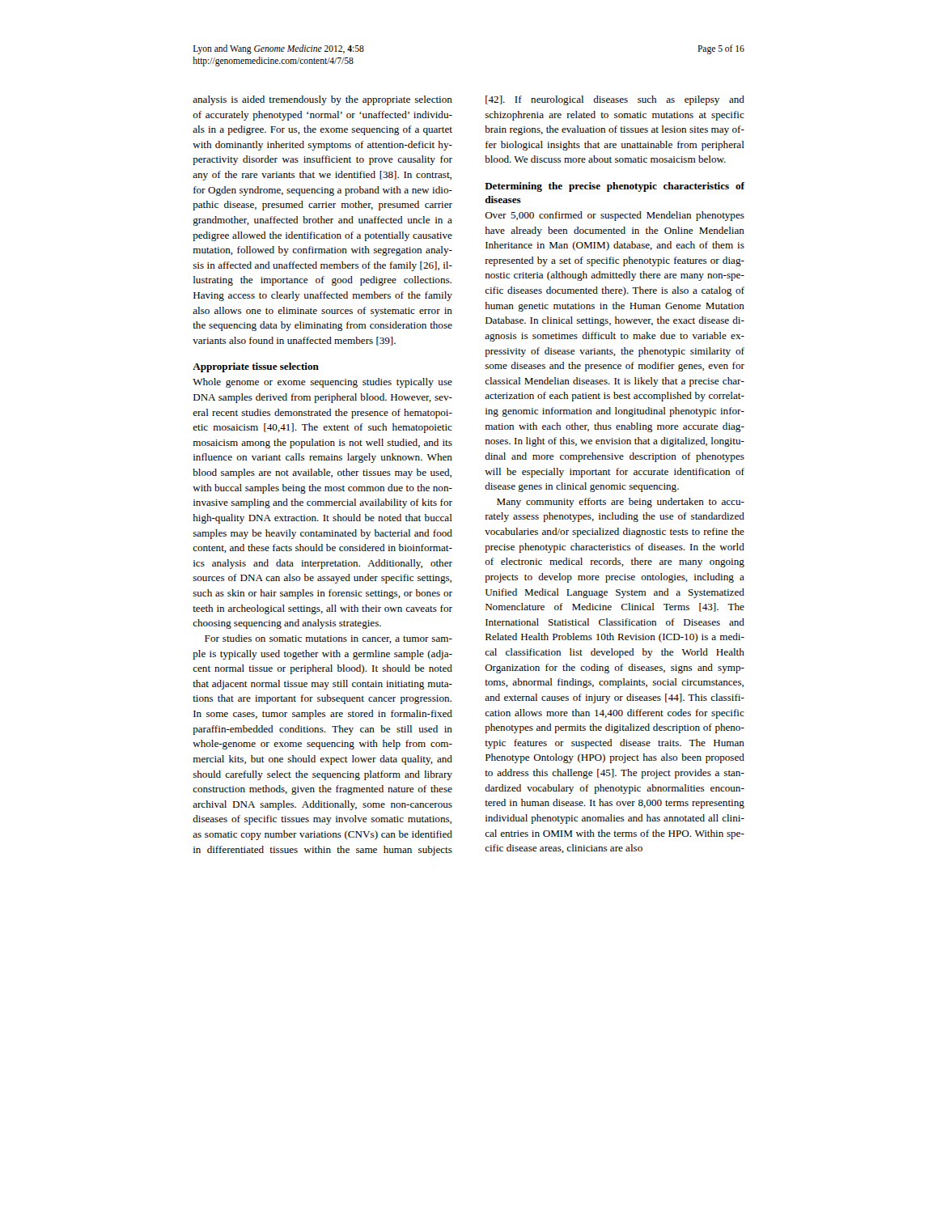Lyon and Wang Genome Medicine 2012, 4:58
http://genomemedicine.com/content/4/7/58
Page 5 of 16
analysis is aided tremendously by the appropriate selection of accurately phenotyped ‘normal’ or ‘unaffected’ individuals in a pedigree. For us, the exome sequencing of a quartet with dominantly inherited symptoms of attention-deficit hyperactivity disorder was insufficient to prove causality for any of the rare variants that we identified [38]. In contrast, for Ogden syndrome, sequencing a proband with a new idiopathic disease, presumed carrier mother, presumed carrier grandmother, unaffected brother and unaffected uncle in a pedigree allowed the identification of a potentially causative mutation, followed by confirmation with segregation analysis in affected and unaffected members of the family [26], illustrating the importance of good pedigree collections. Having access to clearly unaffected members of the family also allows one to eliminate sources of systematic error in the sequencing data by eliminating from consideration those variants also found in unaffected members [39].
Appropriate tissue selection
Whole genome or exome sequencing studies typically use DNA samples derived from peripheral blood. However, several recent studies demonstrated the presence of hematopoietic mosaicism [40,41]. The extent of such hematopoietic mosaicism among the population is not well studied, and its influence on variant calls remains largely unknown. When blood samples are not available, other tissues may be used, with buccal samples being the most common due to the non-invasive sampling and the commercial availability of kits for high-quality DNA extraction. It should be noted that buccal samples may be heavily contaminated by bacterial and food content, and these facts should be considered in bioinformatics analysis and data interpretation. Additionally, other sources of DNA can also be assayed under specific settings, such as skin or hair samples in forensic settings, or bones or teeth in archeological settings, all with their own caveats for choosing sequencing and analysis strategies.
For studies on somatic mutations in cancer, a tumor sample is typically used together with a germline sample (adjacent normal tissue or peripheral blood). It should be noted that adjacent normal tissue may still contain initiating mutations that are important for subsequent cancer progression. In some cases, tumor samples are stored in formalin-fixed paraffin-embedded conditions. They can be still used in whole-genome or exome sequencing with help from commercial kits, but one should expect lower data quality, and should carefully select the sequencing platform and library construction methods, given the fragmented nature of these archival DNA samples. Additionally, some non-cancerous diseases of specific tissues may involve somatic mutations, as somatic copy number variations (CNVs) can be identified in differentiated tissues within the same human subjects [42]. If neurological diseases such as epilepsy and schizophrenia are related to somatic mutations at specific brain regions, the evaluation of tissues at lesion sites may offer biological insights that are unattainable from peripheral blood. We discuss more about somatic mosaicism below.
Determining the precise phenotypic characteristics of diseases
Over 5,000 confirmed or suspected Mendelian phenotypes have already been documented in the Online Mendelian Inheritance in Man (OMIM) database, and each of them is represented by a set of specific phenotypic features or diagnostic criteria (although admittedly there are many non-specific diseases documented there). There is also a catalog of human genetic mutations in the Human Genome Mutation Database. In clinical settings, however, the exact disease diagnosis is sometimes difficult to make due to variable expressivity of disease variants, the phenotypic similarity of some diseases and the presence of modifier genes, even for classical Mendelian diseases. It is likely that a precise characterization of each patient is best accomplished by correlating genomic information and longitudinal phenotypic information with each other, thus enabling more accurate diagnoses. In light of this, we envision that a digitalized, longitudinal and more comprehensive description of phenotypes will be especially important for accurate identification of disease genes in clinical genomic sequencing.
Many community efforts are being undertaken to accurately assess phenotypes, including the use of standardized vocabularies and/or specialized diagnostic tests to refine the precise phenotypic characteristics of diseases. In the world of electronic medical records, there are many ongoing projects to develop more precise ontologies, including a Unified Medical Language System and a Systematized Nomenclature of Medicine Clinical Terms [43]. The International Statistical Classification of Diseases and Related Health Problems 10th Revision (ICD-10) is a medical classification list developed by the World Health Organization for the coding of diseases, signs and symptoms, abnormal findings, complaints, social circumstances, and external causes of injury or diseases [44]. This classification allows more than 14,400 different codes for specific phenotypes and permits the digitalized description of phenotypic features or suspected disease traits. The Human Phenotype Ontology (HPO) project has also been proposed to address this challenge [45]. The project provides a standardized vocabulary of phenotypic abnormalities encountered in human disease. It has over 8,000 terms representing individual phenotypic anomalies and has annotated all clinical entries in OMIM with the terms of the HPO. Within specific disease areas, clinicians are also